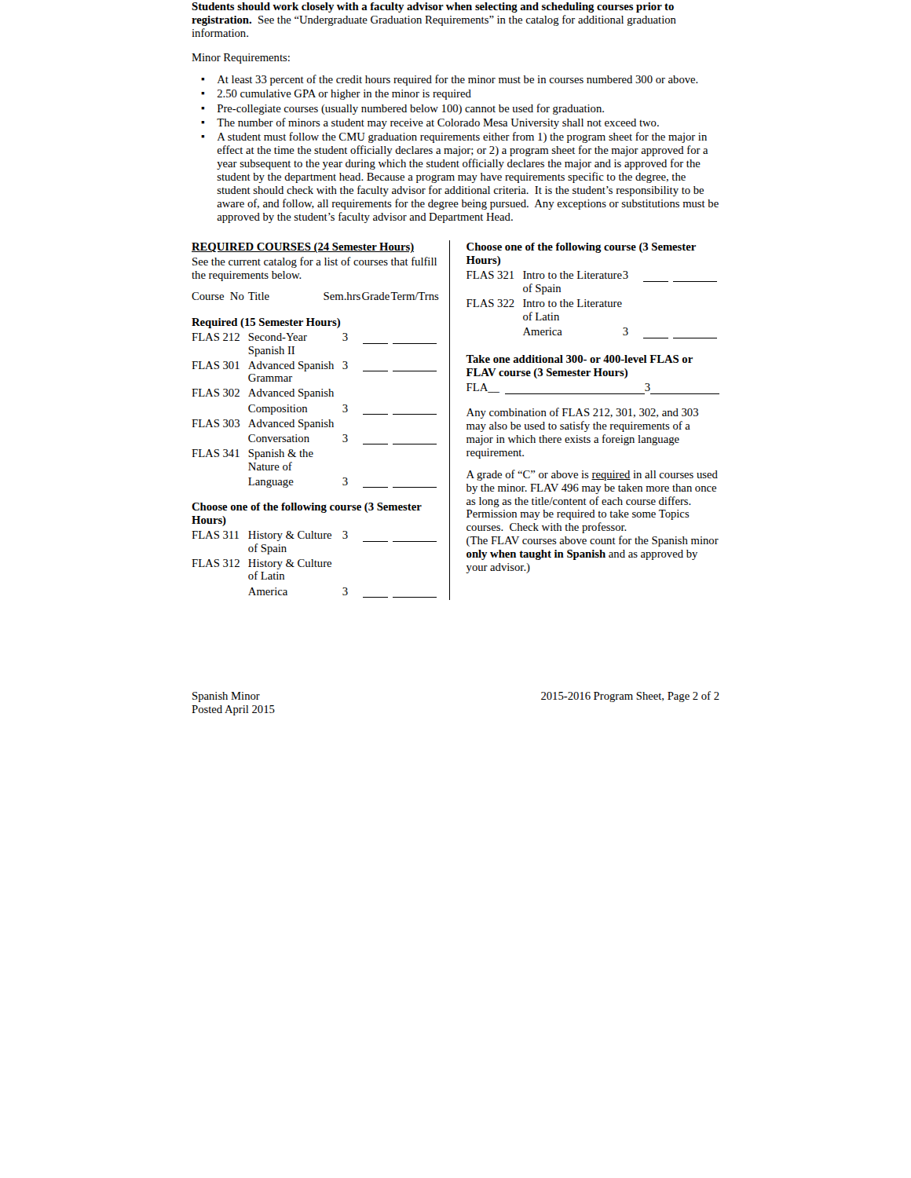Students should work closely with a faculty advisor when selecting and scheduling courses prior to registration. See the “Undergraduate Graduation Requirements” in the catalog for additional graduation information.
Minor Requirements:
At least 33 percent of the credit hours required for the minor must be in courses numbered 300 or above.
2.50 cumulative GPA or higher in the minor is required
Pre-collegiate courses (usually numbered below 100) cannot be used for graduation.
The number of minors a student may receive at Colorado Mesa University shall not exceed two.
A student must follow the CMU graduation requirements either from 1) the program sheet for the major in effect at the time the student officially declares a major; or 2) a program sheet for the major approved for a year subsequent to the year during which the student officially declares the major and is approved for the student by the department head. Because a program may have requirements specific to the degree, the student should check with the faculty advisor for additional criteria. It is the student’s responsibility to be aware of, and follow, all requirements for the degree being pursued. Any exceptions or substitutions must be approved by the student’s faculty advisor and Department Head.
REQUIRED COURSES (24 Semester Hours)
See the current catalog for a list of courses that fulfill the requirements below.
| Course No | Title | Sem.hrs | Grade | Term/Trns |
Required (15 Semester Hours)
| FLAS 212 | Second-Year Spanish II | 3 | | |
| FLAS 301 | Advanced Spanish Grammar | 3 | | |
| FLAS 302 | Advanced Spanish | | | |
| | Composition | 3 | | |
| FLAS 303 | Advanced Spanish | | | |
| | Conversation | 3 | | |
| FLAS 341 | Spanish & the Nature of | | | |
| | Language | 3 | | |
Choose one of the following course (3 Semester Hours)
| FLAS 311 | History & Culture of Spain | 3 | | |
| FLAS 312 | History & Culture of Latin | | | |
| | America | 3 | | |
Choose one of the following course (3 Semester Hours)
| FLAS 321 | Intro to the Literature of Spain | 3 | | |
| FLAS 322 | Intro to the Literature of Latin | | | |
| | America | 3 | | |
Take one additional 300- or 400-level FLAS or FLAV course (3 Semester Hours)
| FLA__ | | 3 | | |
Any combination of FLAS 212, 301, 302, and 303 may also be used to satisfy the requirements of a major in which there exists a foreign language requirement.
A grade of “C” or above is required in all courses used by the minor. FLAV 496 may be taken more than once as long as the title/content of each course differs. Permission may be required to take some Topics courses. Check with the professor.
(The FLAV courses above count for the Spanish minor only when taught in Spanish and as approved by your advisor.)
Spanish Minor
Posted April 2015
2015-2016 Program Sheet, Page 2 of 2